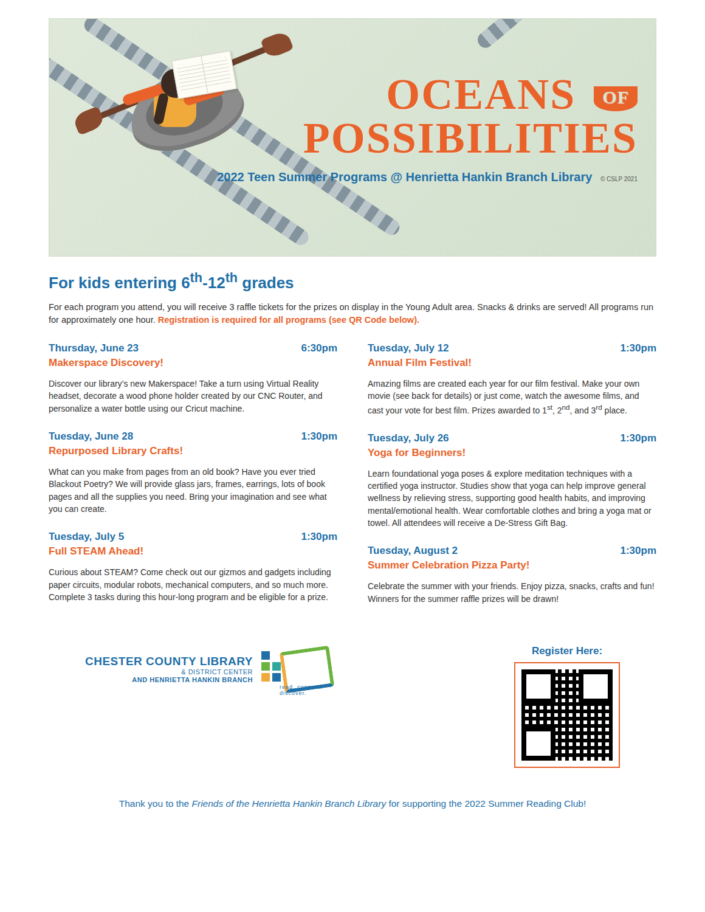OCEANS OF
POSSIBILITIES
2022 Teen Summer Programs @ Henrietta Hankin Branch Library © CSLP 2021
For kids entering 6th-12th grades
For each program you attend, you will receive 3 raffle tickets for the prizes on display in the Young Adult area. Snacks & drinks are served! All programs run for approximately one hour. Registration is required for all programs (see QR Code below).
Thursday, June 23 6:30pm
Makerspace Discovery!
Discover our library’s new Makerspace! Take a turn using Virtual Reality headset, decorate a wood phone holder created by our CNC Router, and personalize a water bottle using our Cricut machine.
Tuesday, June 28 1:30pm
Repurposed Library Crafts!
What can you make from pages from an old book? Have you ever tried Blackout Poetry? We will provide glass jars, frames, earrings, lots of book pages and all the supplies you need. Bring your imagination and see what you can create.
Tuesday, July 5 1:30pm
Full STEAM Ahead!
Curious about STEAM? Come check out our gizmos and gadgets including paper circuits, modular robots, mechanical computers, and so much more. Complete 3 tasks during this hour-long program and be eligible for a prize.
Tuesday, July 12 1:30pm
Annual Film Festival!
Amazing films are created each year for our film festival. Make your own movie (see back for details) or just come, watch the awesome films, and cast your vote for best film. Prizes awarded to 1st, 2nd, and 3rd place.
Tuesday, July 26 1:30pm
Yoga for Beginners!
Learn foundational yoga poses & explore meditation techniques with a certified yoga instructor. Studies show that yoga can help improve general wellness by relieving stress, supporting good health habits, and improving mental/emotional health. Wear comfortable clothes and bring a yoga mat or towel. All attendees will receive a De-Stress Gift Bag.
Tuesday, August 2 1:30pm
Summer Celebration Pizza Party!
Celebrate the summer with your friends. Enjoy pizza, snacks, crafts and fun! Winners for the summer raffle prizes will be drawn!
CHESTER COUNTY LIBRARY
& DISTRICT CENTER
AND HENRIETTA HANKIN BRANCH
read. connect. discover.
Register Here:
Thank you to the Friends of the Henrietta Hankin Branch Library for supporting the 2022 Summer Reading Club!